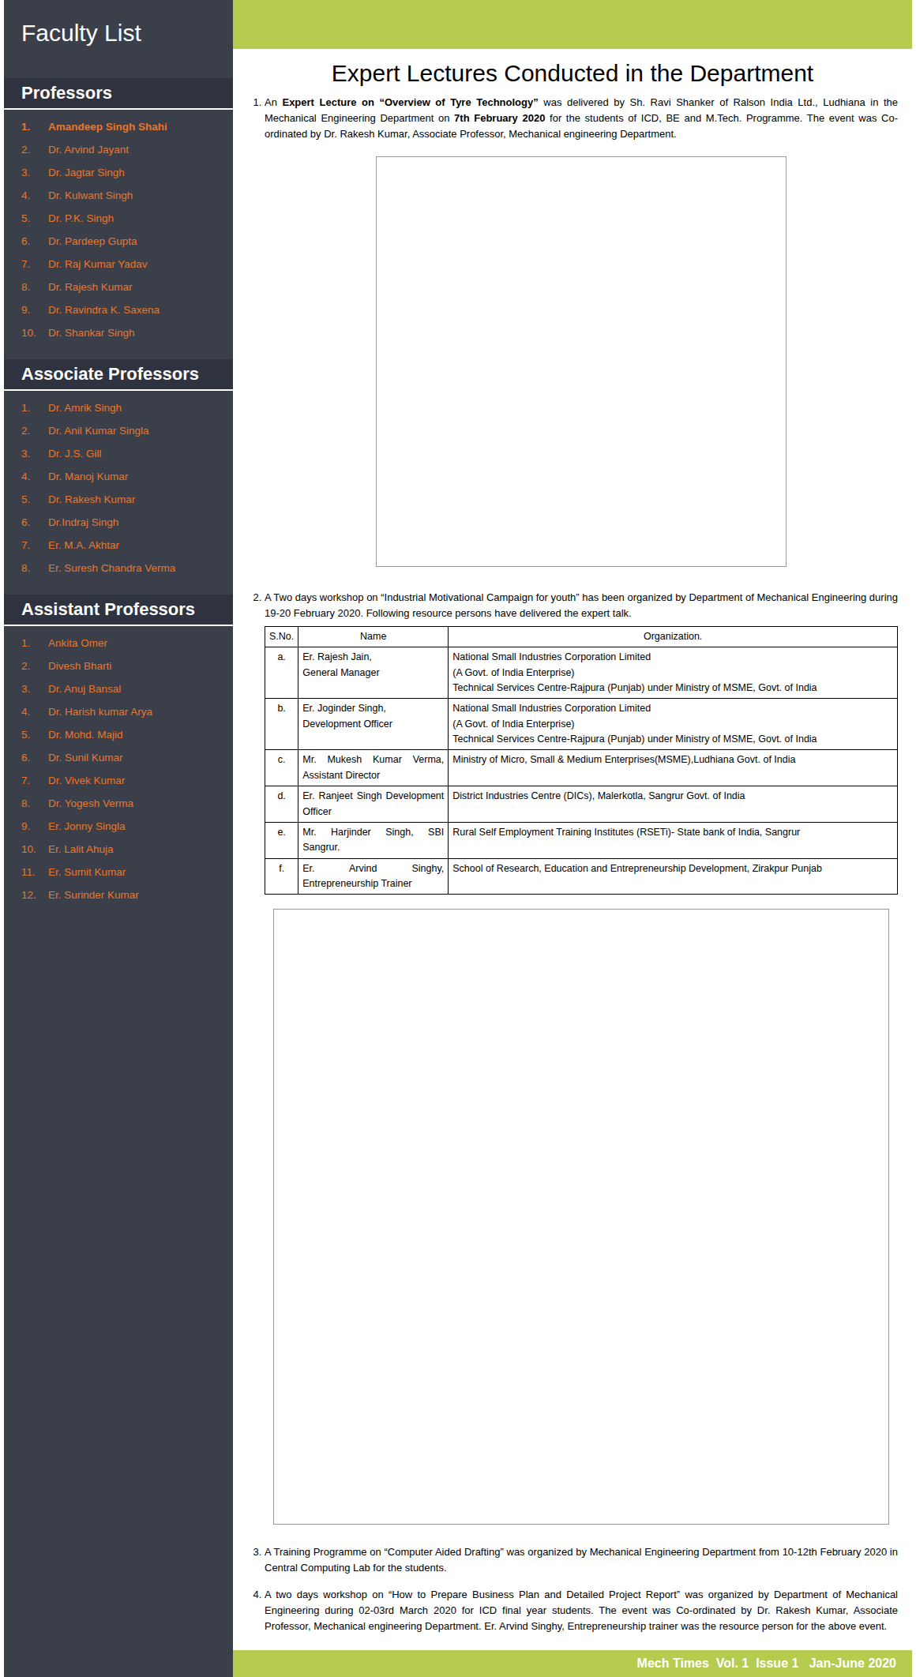Faculty List
Professors
Amandeep Singh Shahi
Dr. Arvind Jayant
Dr. Jagtar Singh
Dr. Kulwant Singh
Dr. P.K. Singh
Dr. Pardeep Gupta
Dr. Raj Kumar Yadav
Dr. Rajesh Kumar
Dr. Ravindra K. Saxena
Dr. Shankar Singh
Associate Professors
Dr. Amrik Singh
Dr. Anil Kumar Singla
Dr. J.S. Gill
Dr. Manoj Kumar
Dr. Rakesh Kumar
Dr.Indraj Singh
Er. M.A. Akhtar
Er. Suresh Chandra Verma
Assistant Professors
Ankita Omer
Divesh Bharti
Dr. Anuj Bansal
Dr. Harish kumar Arya
Dr. Mohd. Majid
Dr. Sunil Kumar
Dr. Vivek Kumar
Dr. Yogesh Verma
Er. Jonny Singla
Er. Lalit Ahuja
Er. Sumit Kumar
Er. Surinder Kumar
Expert Lectures Conducted in the Department
An Expert Lecture on “Overview of Tyre Technology” was delivered by Sh. Ravi Shanker of Ralson India Ltd., Ludhiana in the Mechanical Engineering Department on 7th February 2020 for the students of ICD, BE and M.Tech. Programme. The event was Co-ordinated by Dr. Rakesh Kumar, Associate Professor, Mechanical engineering Department.
A Two days workshop on “Industrial Motivational Campaign for youth” has been organized by Department of Mechanical Engineering during 19-20 February 2020. Following resource persons have delivered the expert talk.
| S.No. | Name | Organization. |
| --- | --- | --- |
| a. | Er. Rajesh Jain, General Manager | National Small Industries Corporation Limited (A Govt. of India Enterprise) Technical Services Centre-Rajpura (Punjab) under Ministry of MSME, Govt. of India |
| b. | Er. Joginder Singh, Development Officer | National Small Industries Corporation Limited (A Govt. of India Enterprise) Technical Services Centre-Rajpura (Punjab) under Ministry of MSME, Govt. of India |
| c. | Mr. Mukesh Kumar Verma, Assistant Director | Ministry of Micro, Small & Medium Enterprises(MSME),Ludhiana Govt. of India |
| d. | Er. Ranjeet Singh Development Officer | District Industries Centre (DICs), Malerkotla, Sangrur Govt. of India |
| e. | Mr. Harjinder Singh, SBI Sangrur. | Rural Self Employment Training Institutes (RSETi)- State bank of India, Sangrur |
| f. | Er. Arvind Singhy, Entrepreneurship Trainer | School of Research, Education and Entrepreneurship Development, Zirakpur Punjab |
A Training Programme on “Computer Aided Drafting” was organized by Mechanical Engineering Department from 10-12th February 2020 in Central Computing Lab for the students.
A two days workshop on “How to Prepare Business Plan and Detailed Project Report” was organized by Department of Mechanical Engineering during 02-03rd March 2020 for ICD final year students. The event was Co-ordinated by Dr. Rakesh Kumar, Associate Professor, Mechanical engineering Department. Er. Arvind Singhy, Entrepreneurship trainer was the resource person for the above event.
Mech Times Vol. 1 Issue 1 Jan-June 2020